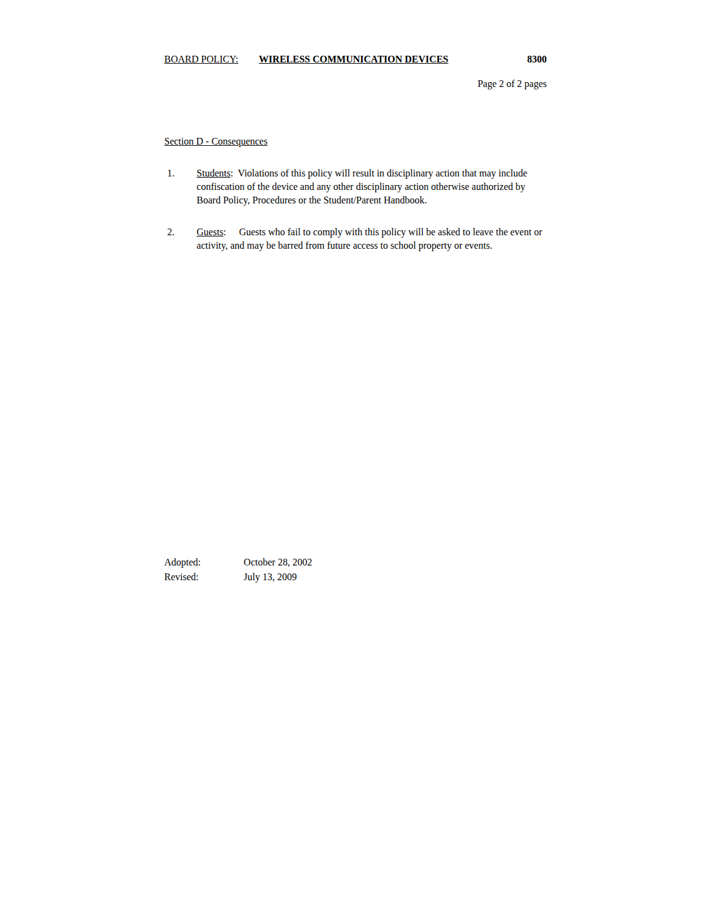BOARD POLICY: WIRELESS COMMUNICATION DEVICES
8300
Page 2 of 2 pages
Section D - Consequences
1.
Students: Violations of this policy will result in disciplinary action that may include confiscation of the device and any other disciplinary action otherwise authorized by Board Policy, Procedures or the Student/Parent Handbook.
2.
Guests: Guests who fail to comply with this policy will be asked to leave the event or activity, and may be barred from future access to school property or events.
| Adopted: | October 28, 2002 |
| Revised: | July 13, 2009 |